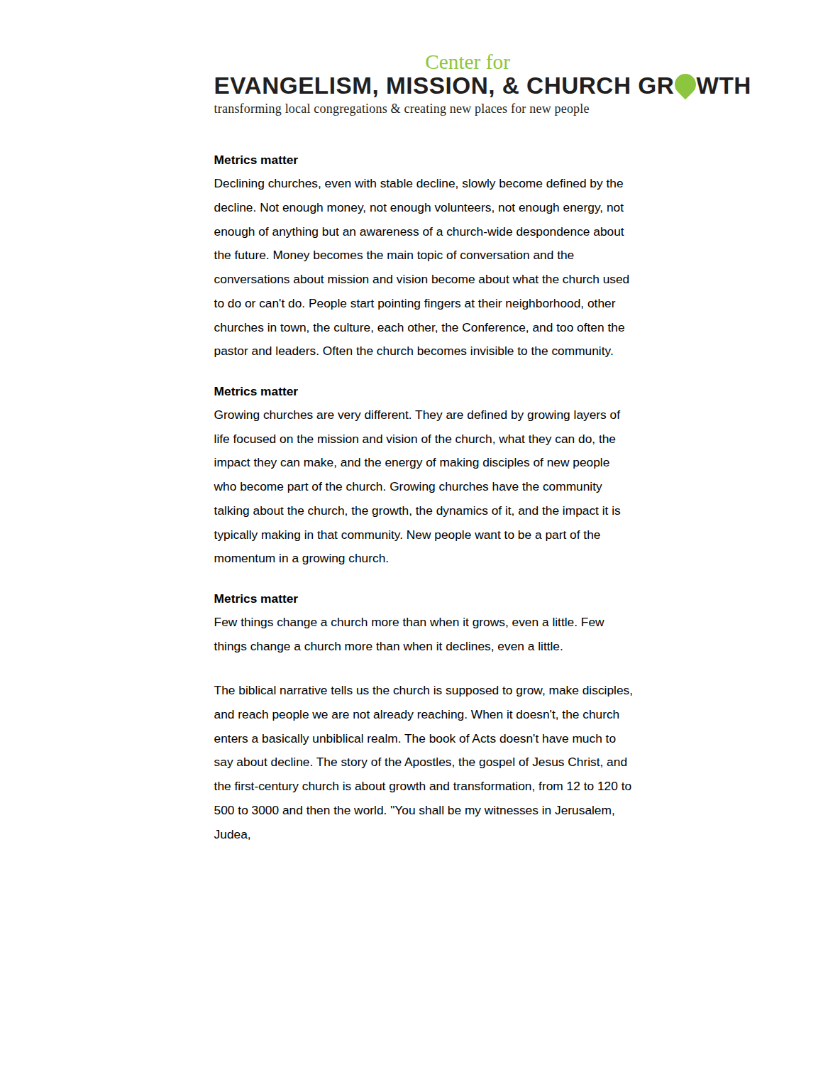Center for
EVANGELISM, MISSION, & CHURCH GR WTH
transforming local congregations & creating new places for new people
Metrics matter
Declining churches, even with stable decline, slowly become defined by the decline. Not enough money, not enough volunteers, not enough energy, not enough of anything but an awareness of a church-wide despondence about the future. Money becomes the main topic of conversation and the conversations about mission and vision become about what the church used to do or can't do. People start pointing fingers at their neighborhood, other churches in town, the culture, each other, the Conference, and too often the pastor and leaders. Often the church becomes invisible to the community.
Metrics matter
Growing churches are very different. They are defined by growing layers of life focused on the mission and vision of the church, what they can do, the impact they can make, and the energy of making disciples of new people who become part of the church. Growing churches have the community talking about the church, the growth, the dynamics of it, and the impact it is typically making in that community. New people want to be a part of the momentum in a growing church.
Metrics matter
Few things change a church more than when it grows, even a little. Few things change a church more than when it declines, even a little.
The biblical narrative tells us the church is supposed to grow, make disciples, and reach people we are not already reaching. When it doesn't, the church enters a basically unbiblical realm. The book of Acts doesn't have much to say about decline. The story of the Apostles, the gospel of Jesus Christ, and the first-century church is about growth and transformation, from 12 to 120 to 500 to 3000 and then the world. "You shall be my witnesses in Jerusalem, Judea,